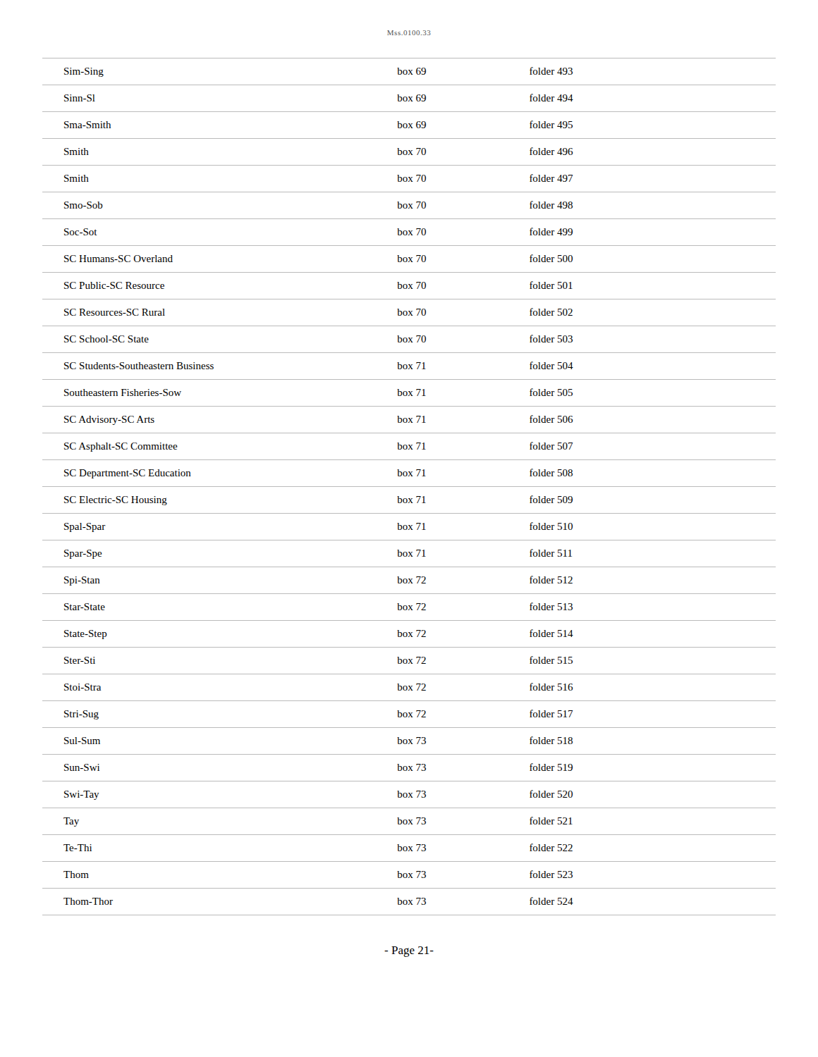Mss.0100.33
| Sim-Sing | box 69 | folder 493 |
| Sinn-Sl | box 69 | folder 494 |
| Sma-Smith | box 69 | folder 495 |
| Smith | box 70 | folder 496 |
| Smith | box 70 | folder 497 |
| Smo-Sob | box 70 | folder 498 |
| Soc-Sot | box 70 | folder 499 |
| SC Humans-SC Overland | box 70 | folder 500 |
| SC Public-SC Resource | box 70 | folder 501 |
| SC Resources-SC Rural | box 70 | folder 502 |
| SC School-SC State | box 70 | folder 503 |
| SC Students-Southeastern Business | box 71 | folder 504 |
| Southeastern Fisheries-Sow | box 71 | folder 505 |
| SC Advisory-SC Arts | box 71 | folder 506 |
| SC Asphalt-SC Committee | box 71 | folder 507 |
| SC Department-SC Education | box 71 | folder 508 |
| SC Electric-SC Housing | box 71 | folder 509 |
| Spal-Spar | box 71 | folder 510 |
| Spar-Spe | box 71 | folder 511 |
| Spi-Stan | box 72 | folder 512 |
| Star-State | box 72 | folder 513 |
| State-Step | box 72 | folder 514 |
| Ster-Sti | box 72 | folder 515 |
| Stoi-Stra | box 72 | folder 516 |
| Stri-Sug | box 72 | folder 517 |
| Sul-Sum | box 73 | folder 518 |
| Sun-Swi | box 73 | folder 519 |
| Swi-Tay | box 73 | folder 520 |
| Tay | box 73 | folder 521 |
| Te-Thi | box 73 | folder 522 |
| Thom | box 73 | folder 523 |
| Thom-Thor | box 73 | folder 524 |
- Page 21-